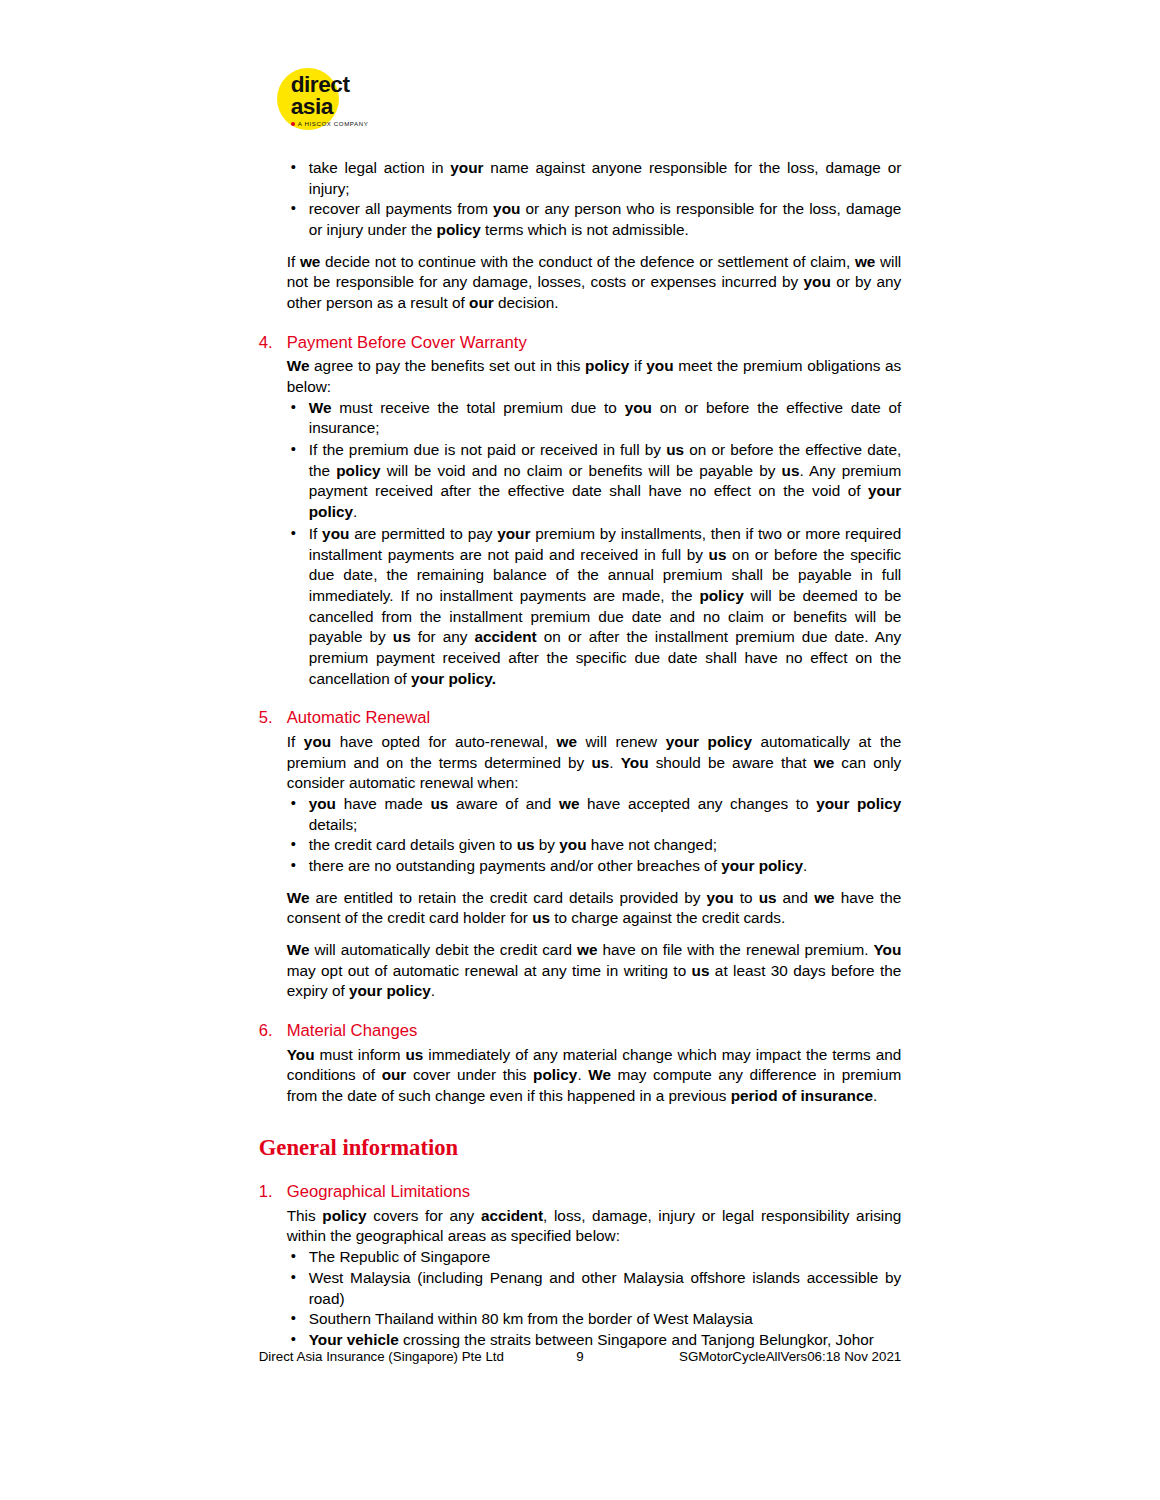direct
asia
A HISCOX COMPANY
take legal action in your name against anyone responsible for the loss, damage or injury;
recover all payments from you or any person who is responsible for the loss, damage or injury under the policy terms which is not admissible.
If we decide not to continue with the conduct of the defence or settlement of claim, we will not be responsible for any damage, losses, costs or expenses incurred by you or by any other person as a result of our decision.
4.
Payment Before Cover Warranty
We agree to pay the benefits set out in this policy if you meet the premium obligations as below:
We must receive the total premium due to you on or before the effective date of insurance;
If the premium due is not paid or received in full by us on or before the effective date, the policy will be void and no claim or benefits will be payable by us. Any premium payment received after the effective date shall have no effect on the void of your policy.
If you are permitted to pay your premium by installments, then if two or more required installment payments are not paid and received in full by us on or before the specific due date, the remaining balance of the annual premium shall be payable in full immediately. If no installment payments are made, the policy will be deemed to be cancelled from the installment premium due date and no claim or benefits will be payable by us for any accident on or after the installment premium due date. Any premium payment received after the specific due date shall have no effect on the cancellation of your policy.
5.
Automatic Renewal
If you have opted for auto-renewal, we will renew your policy automatically at the premium and on the terms determined by us. You should be aware that we can only consider automatic renewal when:
you have made us aware of and we have accepted any changes to your policy details;
the credit card details given to us by you have not changed;
there are no outstanding payments and/or other breaches of your policy.
We are entitled to retain the credit card details provided by you to us and we have the consent of the credit card holder for us to charge against the credit cards.
We will automatically debit the credit card we have on file with the renewal premium. You may opt out of automatic renewal at any time in writing to us at least 30 days before the expiry of your policy.
6.
Material Changes
You must inform us immediately of any material change which may impact the terms and conditions of our cover under this policy. We may compute any difference in premium from the date of such change even if this happened in a previous period of insurance.
General information
1.
Geographical Limitations
This policy covers for any accident, loss, damage, injury or legal responsibility arising within the geographical areas as specified below:
The Republic of Singapore
West Malaysia (including Penang and other Malaysia offshore islands accessible by road)
Southern Thailand within 80 km from the border of West Malaysia
Your vehicle crossing the straits between Singapore and Tanjong Belungkor, Johor
Direct Asia Insurance (Singapore) Pte Ltd
9
SGMotorCycleAllVers06:18 Nov 2021